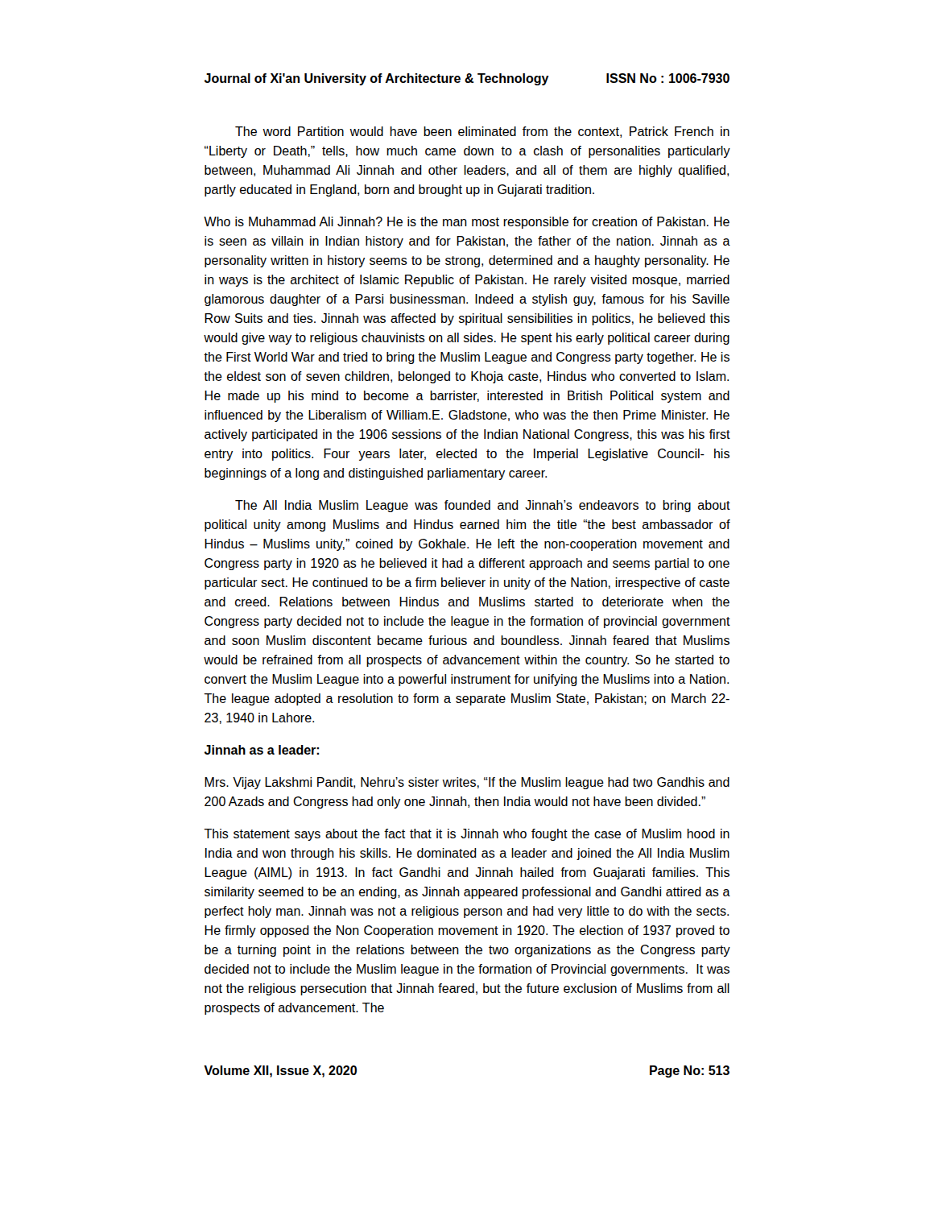Journal of Xi'an University of Architecture & Technology
ISSN No : 1006-7930
The word Partition would have been eliminated from the context, Patrick French in “Liberty or Death,” tells, how much came down to a clash of personalities particularly between, Muhammad Ali Jinnah and other leaders, and all of them are highly qualified, partly educated in England, born and brought up in Gujarati tradition.
Who is Muhammad Ali Jinnah? He is the man most responsible for creation of Pakistan. He is seen as villain in Indian history and for Pakistan, the father of the nation. Jinnah as a personality written in history seems to be strong, determined and a haughty personality. He in ways is the architect of Islamic Republic of Pakistan. He rarely visited mosque, married glamorous daughter of a Parsi businessman. Indeed a stylish guy, famous for his Saville Row Suits and ties. Jinnah was affected by spiritual sensibilities in politics, he believed this would give way to religious chauvinists on all sides. He spent his early political career during the First World War and tried to bring the Muslim League and Congress party together. He is the eldest son of seven children, belonged to Khoja caste, Hindus who converted to Islam. He made up his mind to become a barrister, interested in British Political system and influenced by the Liberalism of William.E. Gladstone, who was the then Prime Minister. He actively participated in the 1906 sessions of the Indian National Congress, this was his first entry into politics. Four years later, elected to the Imperial Legislative Council- his beginnings of a long and distinguished parliamentary career.
The All India Muslim League was founded and Jinnah’s endeavors to bring about political unity among Muslims and Hindus earned him the title “the best ambassador of Hindus – Muslims unity,” coined by Gokhale. He left the non-cooperation movement and Congress party in 1920 as he believed it had a different approach and seems partial to one particular sect. He continued to be a firm believer in unity of the Nation, irrespective of caste and creed. Relations between Hindus and Muslims started to deteriorate when the Congress party decided not to include the league in the formation of provincial government and soon Muslim discontent became furious and boundless. Jinnah feared that Muslims would be refrained from all prospects of advancement within the country. So he started to convert the Muslim League into a powerful instrument for unifying the Muslims into a Nation. The league adopted a resolution to form a separate Muslim State, Pakistan; on March 22-23, 1940 in Lahore.
Jinnah as a leader:
Mrs. Vijay Lakshmi Pandit, Nehru’s sister writes, “If the Muslim league had two Gandhis and 200 Azads and Congress had only one Jinnah, then India would not have been divided.”
This statement says about the fact that it is Jinnah who fought the case of Muslim hood in India and won through his skills. He dominated as a leader and joined the All India Muslim League (AIML) in 1913. In fact Gandhi and Jinnah hailed from Guajarati families. This similarity seemed to be an ending, as Jinnah appeared professional and Gandhi attired as a perfect holy man. Jinnah was not a religious person and had very little to do with the sects. He firmly opposed the Non Cooperation movement in 1920. The election of 1937 proved to be a turning point in the relations between the two organizations as the Congress party decided not to include the Muslim league in the formation of Provincial governments. It was not the religious persecution that Jinnah feared, but the future exclusion of Muslims from all prospects of advancement. The
Volume XII, Issue X, 2020
Page No: 513